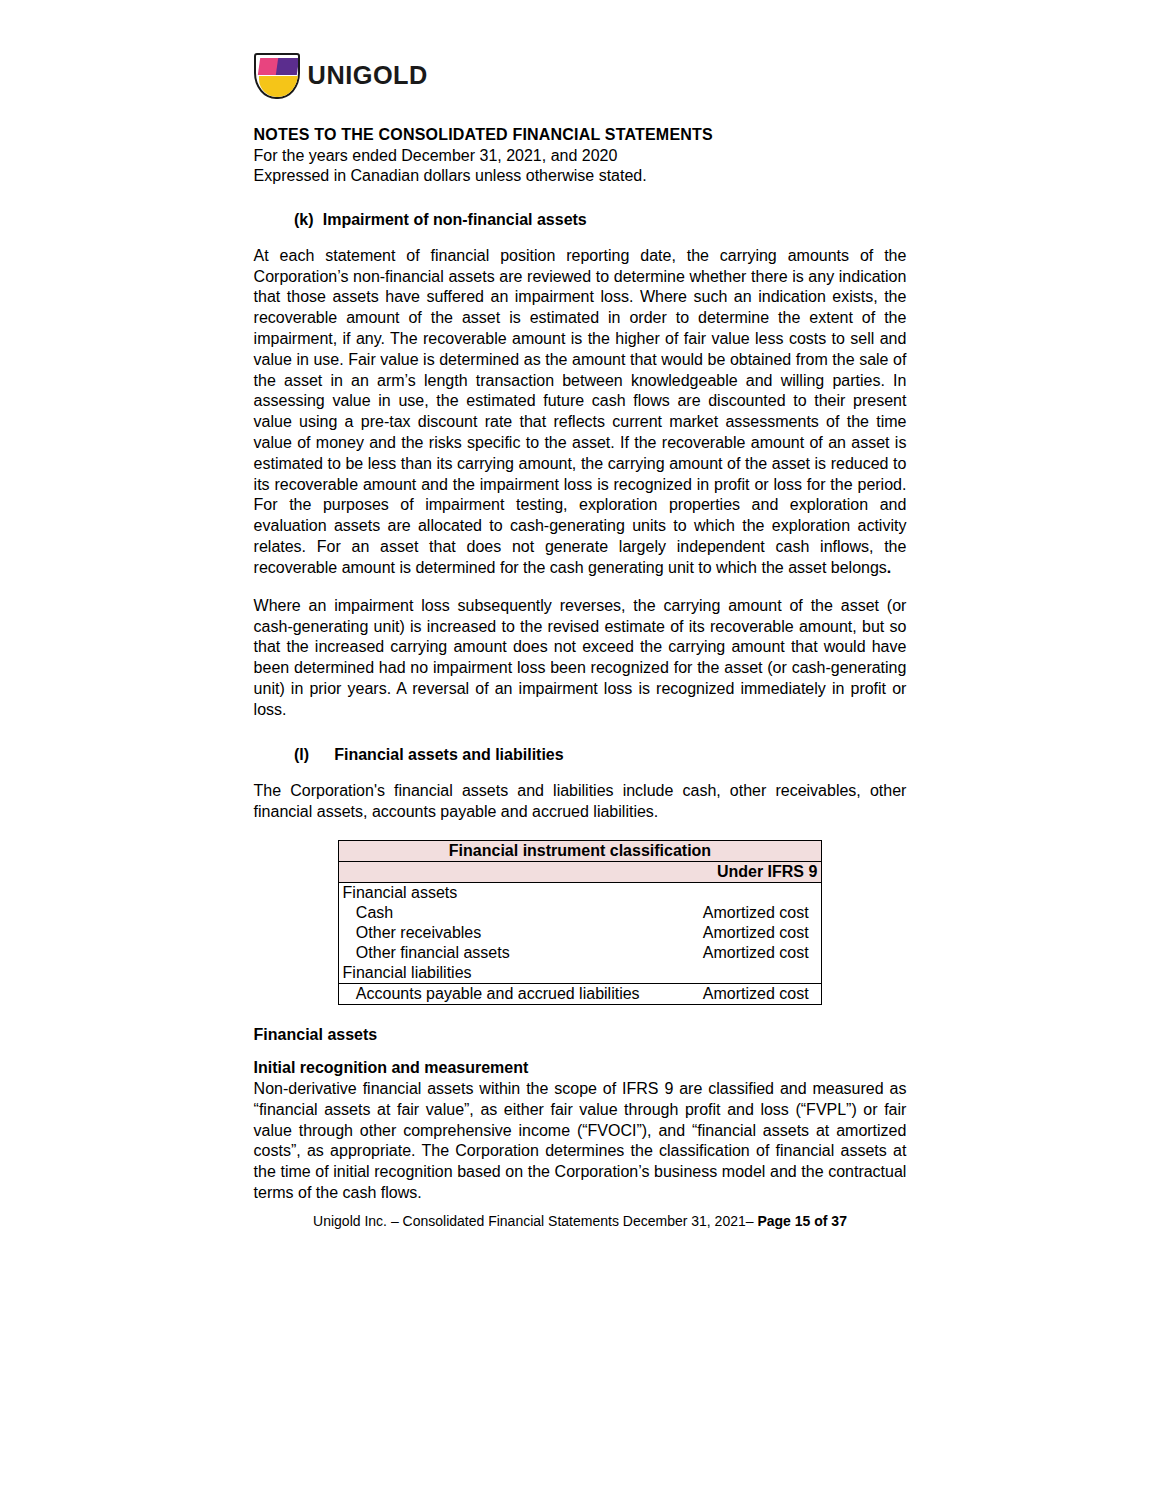UNI GOLD
NOTES TO THE CONSOLIDATED FINANCIAL STATEMENTS
For the years ended December 31, 2021, and 2020
Expressed in Canadian dollars unless otherwise stated.
(k) Impairment of non-financial assets
At each statement of financial position reporting date, the carrying amounts of the Corporation’s non-financial assets are reviewed to determine whether there is any indication that those assets have suffered an impairment loss. Where such an indication exists, the recoverable amount of the asset is estimated in order to determine the extent of the impairment, if any. The recoverable amount is the higher of fair value less costs to sell and value in use. Fair value is determined as the amount that would be obtained from the sale of the asset in an arm’s length transaction between knowledgeable and willing parties. In assessing value in use, the estimated future cash flows are discounted to their present value using a pre-tax discount rate that reflects current market assessments of the time value of money and the risks specific to the asset. If the recoverable amount of an asset is estimated to be less than its carrying amount, the carrying amount of the asset is reduced to its recoverable amount and the impairment loss is recognized in profit or loss for the period. For the purposes of impairment testing, exploration properties and exploration and evaluation assets are allocated to cash-generating units to which the exploration activity relates. For an asset that does not generate largely independent cash inflows, the recoverable amount is determined for the cash generating unit to which the asset belongs.
Where an impairment loss subsequently reverses, the carrying amount of the asset (or cash-generating unit) is increased to the revised estimate of its recoverable amount, but so that the increased carrying amount does not exceed the carrying amount that would have been determined had no impairment loss been recognized for the asset (or cash-generating unit) in prior years. A reversal of an impairment loss is recognized immediately in profit or loss.
(l) Financial assets and liabilities
The Corporation's financial assets and liabilities include cash, other receivables, other financial assets, accounts payable and accrued liabilities.
| Financial instrument classification |
| --- |
| Under IFRS 9 |
| Financial assets | |
| Cash | Amortized cost |
| Other receivables | Amortized cost |
| Other financial assets | Amortized cost |
| Financial liabilities | |
| Accounts payable and accrued liabilities | Amortized cost |
Financial assets
Initial recognition and measurement
Non-derivative financial assets within the scope of IFRS 9 are classified and measured as “financial assets at fair value”, as either fair value through profit and loss (“FVPL”) or fair value through other comprehensive income (“FVOCI”), and “financial assets at amortized costs”, as appropriate. The Corporation determines the classification of financial assets at the time of initial recognition based on the Corporation’s business model and the contractual terms of the cash flows.
Unigold Inc. – Consolidated Financial Statements December 31, 2021– Page 15 of 37